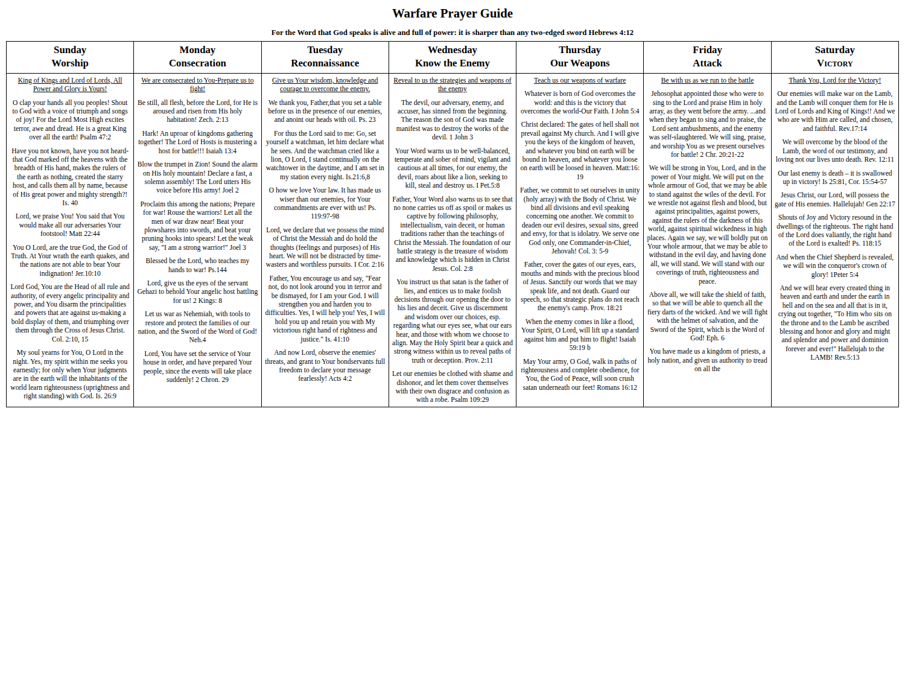Warfare Prayer Guide
For the Word that God speaks is alive and full of power: it is sharper than any two-edged sword Hebrews 4:12
| Sunday Worship | Monday Consecration | Tuesday Reconnaissance | Wednesday Know the Enemy | Thursday Our Weapons | Friday Attack | Saturday Victory |
| --- | --- | --- | --- | --- | --- | --- |
| King of Kings and Lord of Lords, All Power and Glory is Yours! O clap your hands all you peoples! Shout to God with a voice of triumph and songs of joy! For the Lord Most High excites terror, awe and dread. He is a great King over all the earth! Psalm 47:2 Have you not known, have you not heard-that God marked off the heavens with the breadth of His hand, makes the rulers of the earth as nothing, created the starry host, and calls them all by name, because of His great power and mighty strength?! Is. 40 Lord, we praise You! You said that You would make all our adversaries Your footstool! Matt 22:44 You O Lord, are the true God, the God of Truth. At Your wrath the earth quakes, and the nations are not able to bear Your indignation! Jer.10:10 Lord God, You are the Head of all rule and authority, of every angelic principality and power, and You disarm the principalities and powers that are against us-making a bold display of them, and triumphing over them through the Cross of Jesus Christ. Col. 2:10, 15 My soul yearns for You, O Lord in the night. Yes, my spirit within me seeks you earnestly; for only when Your judgments are in the earth will the inhabitants of the world learn righteousness (uprightness and right standing) with God. Is. 26:9 | We are consecrated to You-Prepare us to fight! Be still, all flesh, before the Lord, for He is aroused and risen from His holy habitation! Zech. 2:13 Hark! An uproar of kingdoms gathering together! The Lord of Hosts is mustering a host for battle!!! Isaiah 13:4 Blow the trumpet in Zion! Sound the alarm on His holy mountain! Declare a fast, a solemn assembly! The Lord utters His voice before His army! Joel 2 Proclaim this among the nations; Prepare for war! Rouse the warriors! Let all the men of war draw near! Beat your plowshares into swords, and beat your pruning hooks into spears! Let the weak say, "I am a strong warrior!" Joel 3 Blessed be the Lord, who teaches my hands to war! Ps.144 Lord, give us the eyes of the servant Gehazi to behold Your angelic host battling for us! 2 Kings: 8 Let us war as Nehemiah, with tools to restore and protect the families of our nation, and the Sword of the Word of God! Neh.4 Lord, You have set the service of Your house in order, and have prepared Your people, since the events will take place suddenly! 2 Chron. 29 | Give us Your wisdom, knowledge and courage to overcome the enemy. We thank you, Father,that you set a table before us in the presence of our enemies, and anoint our heads with oil. Ps. 23 For thus the Lord said to me: Go, set yourself a watchman, let him declare what he sees. And the watchman cried like a lion, O Lord, I stand continually on the watchtower in the daytime, and I am set in my station every night. Is.21:6,8 O how we love Your law. It has made us wiser than our enemies, for Your commandments are ever with us! Ps. 119:97-98 Lord, we declare that we possess the mind of Christ the Messiah and do hold the thoughts (feelings and purposes) of His heart. We will not be distracted by time-wasters and worthless pursuits. I Cor. 2:16 Father, You encourage us and say, "Fear not, do not look around you in terror and be dismayed, for I am your God. I will strengthen you and harden you to difficulties. Yes, I will help you! Yes, I will hold you up and retain you with My victorious right hand of rightness and justice." Is. 41:10 And now Lord, observe the enemies' threats, and grant to Your bondservants full freedom to declare your message fearlessly! Acts 4:2 | Reveal to us the strategies and weapons of the enemy The devil, our adversary, enemy, and accuser, has sinned from the beginning. The reason the son of God was made manifest was to destroy the works of the devil. 1 John 3 Your Word warns us to be well-balanced, temperate and sober of mind, vigilant and cautious at all times, for our enemy, the devil, roars about like a lion, seeking to kill, steal and destroy us. I Pet.5:8 Father, Your Word also warns us to see that no none carries us off as spoil or makes us captive by following philosophy, intellectualism, vain deceit, or human traditions rather than the teachings of Christ the Messiah. The foundation of our battle strategy is the treasure of wisdom and knowledge which is hidden in Christ Jesus. Col. 2:8 You instruct us that satan is the father of lies, and entices us to make foolish decisions through our opening the door to his lies and deceit. Give us discernment and wisdom over our choices, esp. regarding what our eyes see, what our ears hear, and those with whom we choose to align. May the Holy Spirit bear a quick and strong witness within us to reveal paths of truth or deception. Prov. 2:11 Let our enemies be clothed with shame and dishonor, and let them cover themselves with their own disgrace and confusion as with a robe. Psalm 109:29 | Teach us our weapons of warfare Whatever is born of God overcomes the world: and this is the victory that overcomes the world-Our Faith. I John 5:4 Christ declared: The gates of hell shall not prevail against My church. And I will give you the keys of the kingdom of heaven, and whatever you bind on earth will be bound in heaven, and whatever you loose on earth will be loosed in heaven. Matt:16: 19 Father, we commit to set ourselves in unity (holy array) with the Body of Christ. We bind all divisions and evil speaking concerning one another. We commit to deaden our evil desires, sexual sins, greed and envy, for that is idolatry. We serve one God only, one Commander-in-Chief, Jehovah! Col. 3: 5-9 Father, cover the gates of our eyes, ears, mouths and minds with the precious blood of Jesus. Sanctify our words that we may speak life, and not death. Guard our speech, so that strategic plans do not reach the enemy's camp. Prov. 18:21 When the enemy comes in like a flood, Your Spirit, O Lord, will lift up a standard against him and put him to flight! Isaiah 59:19 b May Your army, O God, walk in paths of righteousness and complete obedience, for You, the God of Peace, will soon crush satan underneath our feet! Romans 16:12 | Be with us as we run to the battle Jehosophat appointed those who were to sing to the Lord and praise Him in holy array, as they went before the army. ...and when they began to sing and to praise, the Lord sent ambushments, and the enemy was self-slaughtered. We will sing, praise, and worship You as we present ourselves for battle! 2 Chr. 20:21-22 We will be strong in You, Lord, and in the power of Your might. We will put on the whole armour of God, that we may be able to stand against the wiles of the devil. For we wrestle not against flesh and blood, but against principalities, against powers, against the rulers of the darkness of this world, against spiritual wickedness in high places. Again we say, we will boldly put on Your whole armour, that we may be able to withstand in the evil day, and having done all, we will stand. We will stand with our coverings of truth, righteousness and peace. Above all, we will take the shield of faith, so that we will be able to quench all the fiery darts of the wicked. And we will fight with the helmet of salvation, and the Sword of the Spirit, which is the Word of God! Eph. 6 You have made us a kingdom of priests, a holy nation, and given us authority to tread on all the | Thank You, Lord for the Victory! Our enemies will make war on the Lamb, and the Lamb will conquer them for He is Lord of Lords and King of Kings!! And we who are with Him are called, and chosen, and faithful. Rev.17:14 We will overcome by the blood of the Lamb, the word of our testimony, and loving not our lives unto death. Rev. 12:11 Our last enemy is death – it is swallowed up in victory! Is 25:81, Cor. 15:54-57 Jesus Christ, our Lord, will possess the gate of His enemies. Hallelujah! Gen 22:17 Shouts of Joy and Victory resound in the dwellings of the righteous. The right hand of the Lord does valiantly, the right hand of the Lord is exalted! Ps. 118:15 And when the Chief Shepherd is revealed, we will win the conqueror's crown of glory! 1Peter 5:4 And we will hear every created thing in heaven and earth and under the earth in hell and on the sea and all that is in it, crying out together, "To Him who sits on the throne and to the Lamb be ascribed blessing and honor and glory and might and splendor and power and dominion forever and ever!" Hallelujah to the LAMB! Rev.5:13 |